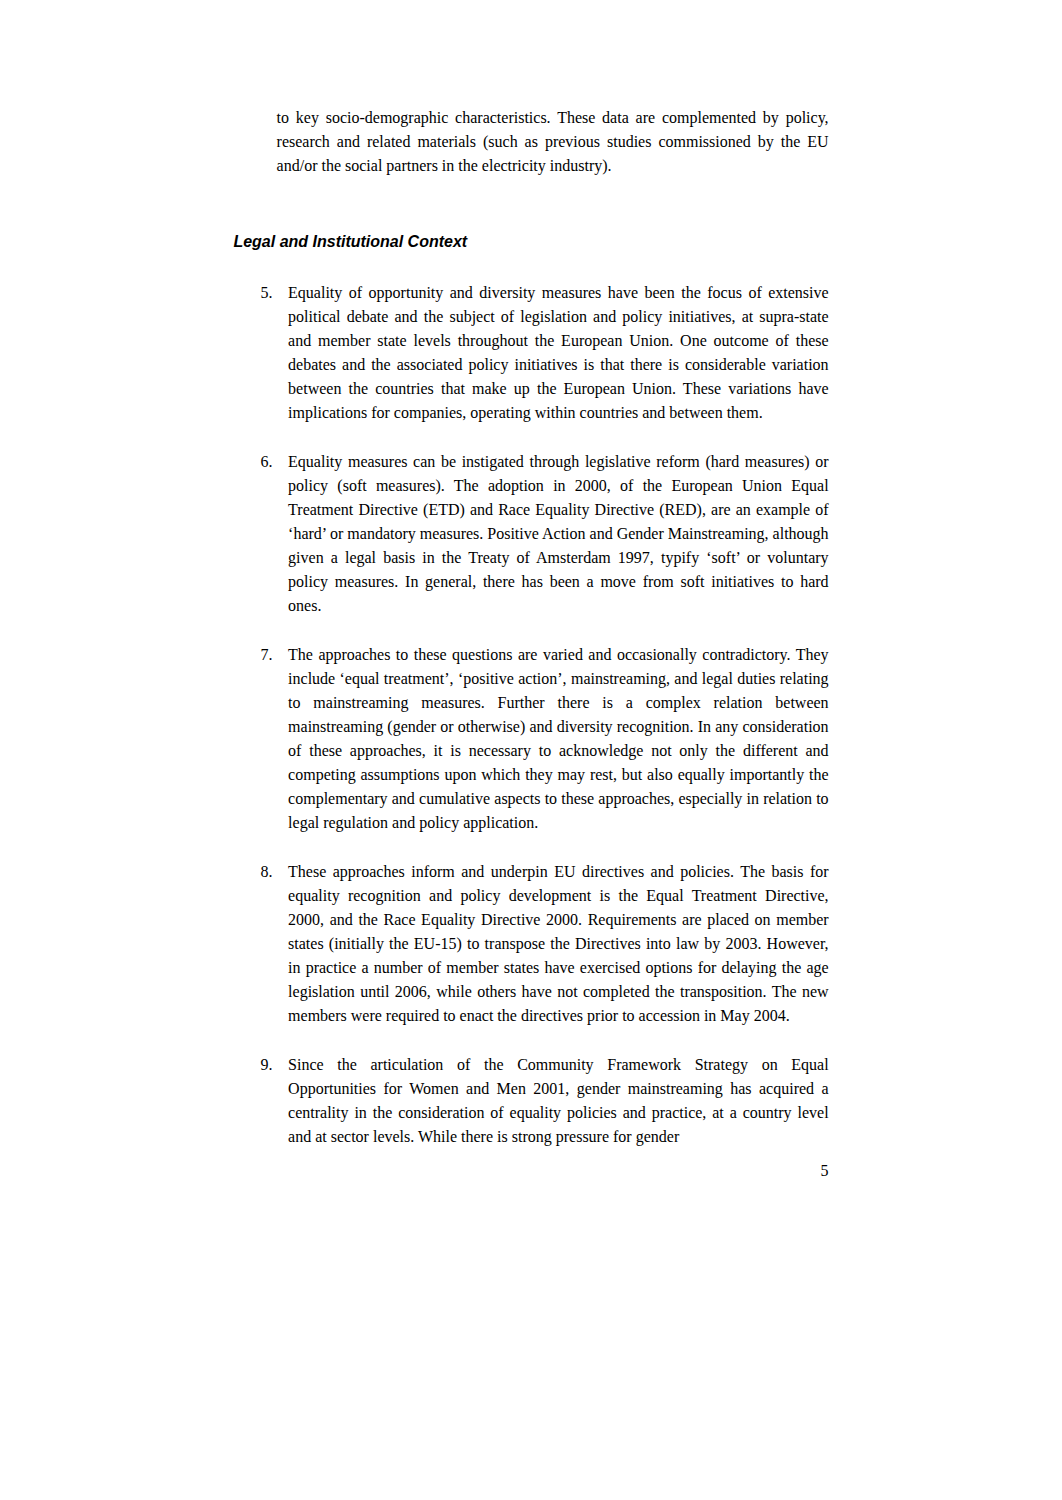to key socio-demographic characteristics. These data are complemented by policy, research and related materials (such as previous studies commissioned by the EU and/or the social partners in the electricity industry).
Legal and Institutional Context
Equality of opportunity and diversity measures have been the focus of extensive political debate and the subject of legislation and policy initiatives, at supra-state and member state levels throughout the European Union. One outcome of these debates and the associated policy initiatives is that there is considerable variation between the countries that make up the European Union. These variations have implications for companies, operating within countries and between them.
Equality measures can be instigated through legislative reform (hard measures) or policy (soft measures). The adoption in 2000, of the European Union Equal Treatment Directive (ETD) and Race Equality Directive (RED), are an example of ‘hard’ or mandatory measures. Positive Action and Gender Mainstreaming, although given a legal basis in the Treaty of Amsterdam 1997, typify ‘soft’ or voluntary policy measures. In general, there has been a move from soft initiatives to hard ones.
The approaches to these questions are varied and occasionally contradictory. They include ‘equal treatment’, ‘positive action’, mainstreaming, and legal duties relating to mainstreaming measures. Further there is a complex relation between mainstreaming (gender or otherwise) and diversity recognition. In any consideration of these approaches, it is necessary to acknowledge not only the different and competing assumptions upon which they may rest, but also equally importantly the complementary and cumulative aspects to these approaches, especially in relation to legal regulation and policy application.
These approaches inform and underpin EU directives and policies. The basis for equality recognition and policy development is the Equal Treatment Directive, 2000, and the Race Equality Directive 2000. Requirements are placed on member states (initially the EU-15) to transpose the Directives into law by 2003. However, in practice a number of member states have exercised options for delaying the age legislation until 2006, while others have not completed the transposition. The new members were required to enact the directives prior to accession in May 2004.
Since the articulation of the Community Framework Strategy on Equal Opportunities for Women and Men 2001, gender mainstreaming has acquired a centrality in the consideration of equality policies and practice, at a country level and at sector levels. While there is strong pressure for gender
5